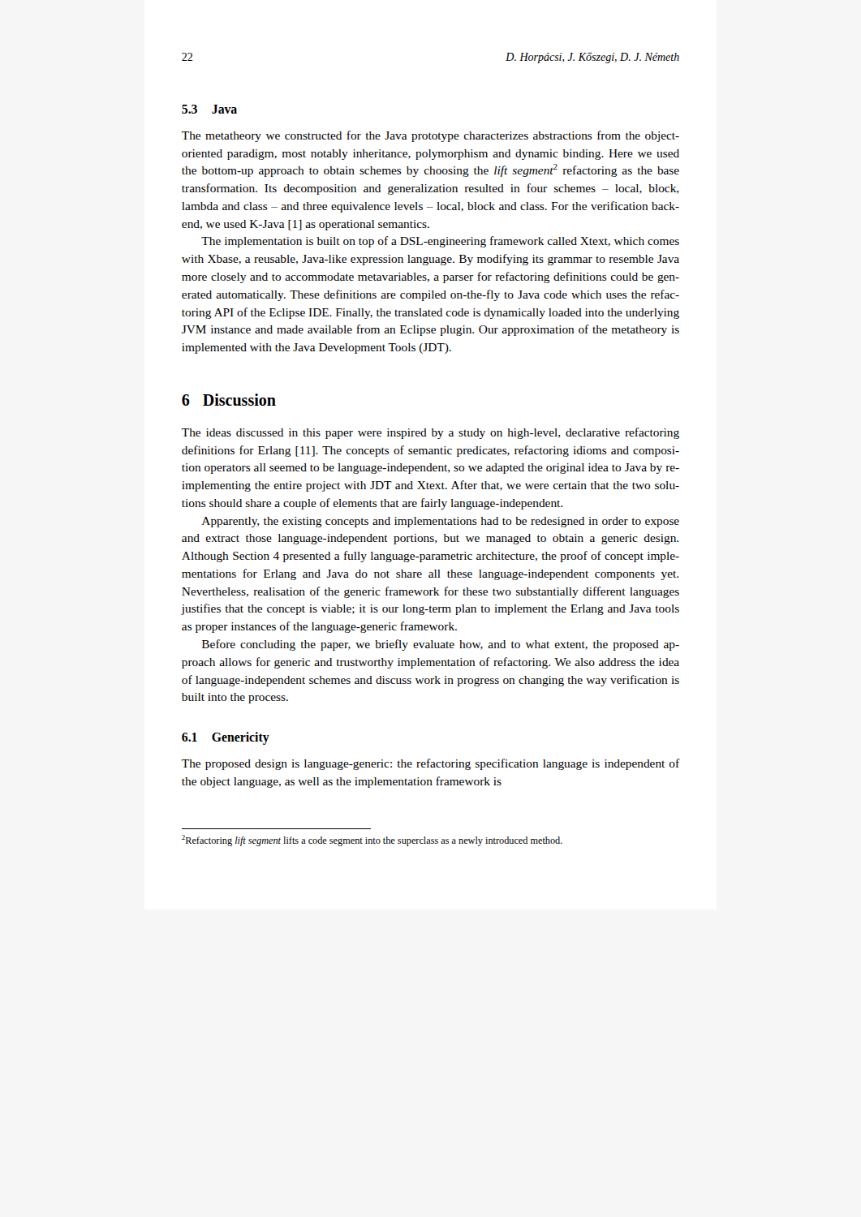22 D. Horpácsi, J. Kőszegi, D. J. Németh
5.3 Java
The metatheory we constructed for the Java prototype characterizes abstractions from the object-oriented paradigm, most notably inheritance, polymorphism and dynamic binding. Here we used the bottom-up approach to obtain schemes by choosing the lift segment2 refactoring as the base transformation. Its decomposition and generalization resulted in four schemes – local, block, lambda and class – and three equivalence levels – local, block and class. For the verification backend, we used K-Java [1] as operational semantics.
The implementation is built on top of a DSL-engineering framework called Xtext, which comes with Xbase, a reusable, Java-like expression language. By modifying its grammar to resemble Java more closely and to accommodate metavariables, a parser for refactoring definitions could be generated automatically. These definitions are compiled on-the-fly to Java code which uses the refactoring API of the Eclipse IDE. Finally, the translated code is dynamically loaded into the underlying JVM instance and made available from an Eclipse plugin. Our approximation of the metatheory is implemented with the Java Development Tools (JDT).
6 Discussion
The ideas discussed in this paper were inspired by a study on high-level, declarative refactoring definitions for Erlang [11]. The concepts of semantic predicates, refactoring idioms and composition operators all seemed to be language-independent, so we adapted the original idea to Java by re-implementing the entire project with JDT and Xtext. After that, we were certain that the two solutions should share a couple of elements that are fairly language-independent.
Apparently, the existing concepts and implementations had to be redesigned in order to expose and extract those language-independent portions, but we managed to obtain a generic design. Although Section 4 presented a fully language-parametric architecture, the proof of concept implementations for Erlang and Java do not share all these language-independent components yet. Nevertheless, realisation of the generic framework for these two substantially different languages justifies that the concept is viable; it is our long-term plan to implement the Erlang and Java tools as proper instances of the language-generic framework.
Before concluding the paper, we briefly evaluate how, and to what extent, the proposed approach allows for generic and trustworthy implementation of refactoring. We also address the idea of language-independent schemes and discuss work in progress on changing the way verification is built into the process.
6.1 Genericity
The proposed design is language-generic: the refactoring specification language is independent of the object language, as well as the implementation framework is
2Refactoring lift segment lifts a code segment into the superclass as a newly introduced method.